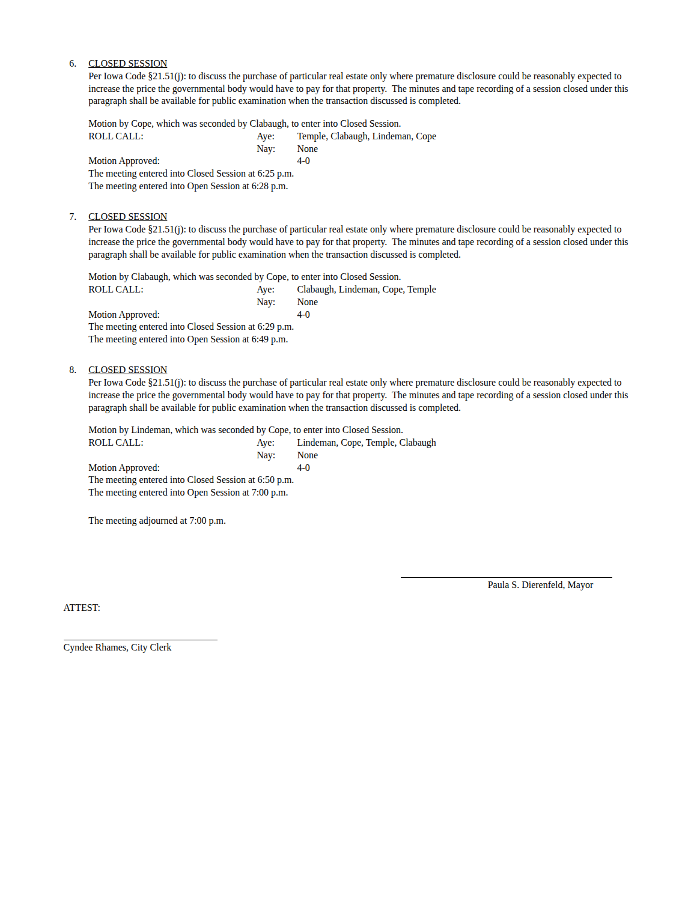CLOSED SESSION
Per Iowa Code §21.51(j): to discuss the purchase of particular real estate only where premature disclosure could be reasonably expected to increase the price the governmental body would have to pay for that property. The minutes and tape recording of a session closed under this paragraph shall be available for public examination when the transaction discussed is completed.
Motion by Cope, which was seconded by Clabaugh, to enter into Closed Session.
| ROLL CALL: | Aye: | Temple, Clabaugh, Lindeman, Cope |
| | Nay: | None |
| Motion Approved: | | 4-0 |
The meeting entered into Closed Session at 6:25 p.m.
The meeting entered into Open Session at 6:28 p.m.
CLOSED SESSION
Per Iowa Code §21.51(j): to discuss the purchase of particular real estate only where premature disclosure could be reasonably expected to increase the price the governmental body would have to pay for that property. The minutes and tape recording of a session closed under this paragraph shall be available for public examination when the transaction discussed is completed.
Motion by Clabaugh, which was seconded by Cope, to enter into Closed Session.
| ROLL CALL: | Aye: | Clabaugh, Lindeman, Cope, Temple |
| | Nay: | None |
| Motion Approved: | | 4-0 |
The meeting entered into Closed Session at 6:29 p.m.
The meeting entered into Open Session at 6:49 p.m.
CLOSED SESSION
Per Iowa Code §21.51(j): to discuss the purchase of particular real estate only where premature disclosure could be reasonably expected to increase the price the governmental body would have to pay for that property. The minutes and tape recording of a session closed under this paragraph shall be available for public examination when the transaction discussed is completed.
Motion by Lindeman, which was seconded by Cope, to enter into Closed Session.
| ROLL CALL: | Aye: | Lindeman, Cope, Temple, Clabaugh |
| | Nay: | None |
| Motion Approved: | | 4-0 |
The meeting entered into Closed Session at 6:50 p.m.
The meeting entered into Open Session at 7:00 p.m.
The meeting adjourned at 7:00 p.m.
Paula S. Dierenfeld, Mayor
ATTEST:
Cyndee Rhames, City Clerk